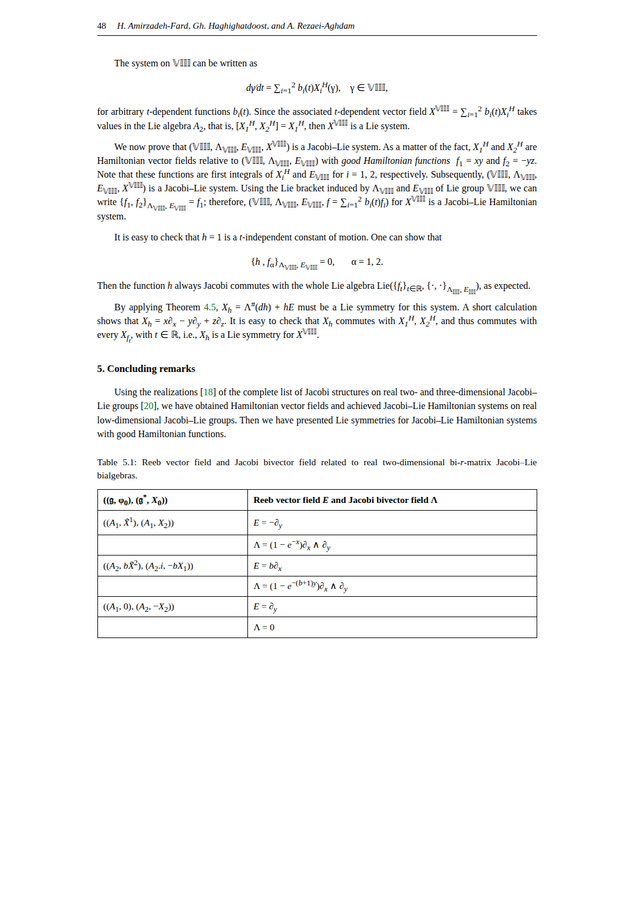48 H. Amirzadeh-Fard, Gh. Haghighatdoost, and A. Rezaei-Aghdam
The system on 𝕍𝕀𝕀𝕀 can be written as
dγ⁄dt = ∑i=12 bi(t)XiH(γ), γ ∈ 𝕍𝕀𝕀𝕀,
for arbitrary t-dependent functions bi(t). Since the associated t-dependent vector field X𝕍𝕀𝕀𝕀 = ∑i=12 bi(t)XiH takes values in the Lie algebra A2, that is, [X1H, X2H] = X1H, then X𝕍𝕀𝕀𝕀 is a Lie system.
We now prove that (𝕍𝕀𝕀𝕀, Λ𝕍𝕀𝕀𝕀, E𝕍𝕀𝕀𝕀, X𝕍𝕀𝕀𝕀) is a Jacobi–Lie system. As a matter of the fact, X1H and X2H are Hamiltonian vector fields relative to (𝕍𝕀𝕀𝕀, Λ𝕍𝕀𝕀𝕀, E𝕍𝕀𝕀𝕀) with good Hamiltonian functions f1 = xy and f2 = −yz. Note that these functions are first integrals of XiH and E𝕍𝕀𝕀𝕀 for i = 1, 2, respectively. Subsequently, (𝕍𝕀𝕀𝕀, Λ𝕍𝕀𝕀𝕀, E𝕍𝕀𝕀𝕀, X𝕍𝕀𝕀𝕀) is a Jacobi–Lie system. Using the Lie bracket induced by Λ𝕍𝕀𝕀𝕀 and E𝕍𝕀𝕀𝕀 of Lie group 𝕍𝕀𝕀𝕀, we can write {f1, f2}Λ𝕍𝕀𝕀𝕀, E𝕍𝕀𝕀𝕀 = f1; therefore, (𝕍𝕀𝕀𝕀, Λ𝕍𝕀𝕀𝕀, E𝕍𝕀𝕀𝕀, f = ∑i=12 bi(t)fi) for X𝕍𝕀𝕀𝕀 is a Jacobi–Lie Hamiltonian system.
It is easy to check that h = 1 is a t-independent constant of motion. One can show that
{h , fα}Λ𝕍𝕀𝕀𝕀, E𝕍𝕀𝕀𝕀 = 0, α = 1, 2.
Then the function h always Jacobi commutes with the whole Lie algebra Lie({ft}t∈ℝ, {·, ·}Λ𝕀𝕀𝕀, E𝕀𝕀𝕀), as expected.
By applying Theorem 4.5, Xh = Λ#(dh) + hE must be a Lie symmetry for this system. A short calculation shows that Xh = x∂x − y∂y + z∂z. It is easy to check that Xh commutes with X1H, X2H, and thus commutes with every Xft, with t ∈ ℝ, i.e., Xh is a Lie symmetry for X𝕍𝕀𝕀𝕀.
5. Concluding remarks
Using the realizations [18] of the complete list of Jacobi structures on real two- and three-dimensional Jacobi–Lie groups [20], we have obtained Hamiltonian vector fields and achieved Jacobi–Lie Hamiltonian systems on real low-dimensional Jacobi–Lie groups. Then we have presented Lie symmetries for Jacobi–Lie Hamiltonian systems with good Hamiltonian functions.
Table 5.1: Reeb vector field and Jacobi bivector field related to real two-dimensional bi-r-matrix Jacobi–Lie bialgebras.
| ((𝔤, φ 0 ), (𝔤 * , X 0 )) | Reeb vector field E and Jacobi bivector field Λ |
| --- | --- |
| (( A 1 , X̃ 1 ), ( A 1 , X 2 )) | E = −∂ y |
| | Λ = (1 − e − x )∂ x ∧ ∂ y |
| (( A 2 , b X̃ 2 ), ( A 2 . i , − b X 1 )) | E = b ∂ x |
| | Λ = (1 − e −( b +1) y )∂ x ∧ ∂ y |
| (( A 1 , 0), ( A 2 , − X 2 )) | E = ∂ y |
| | Λ = 0 |